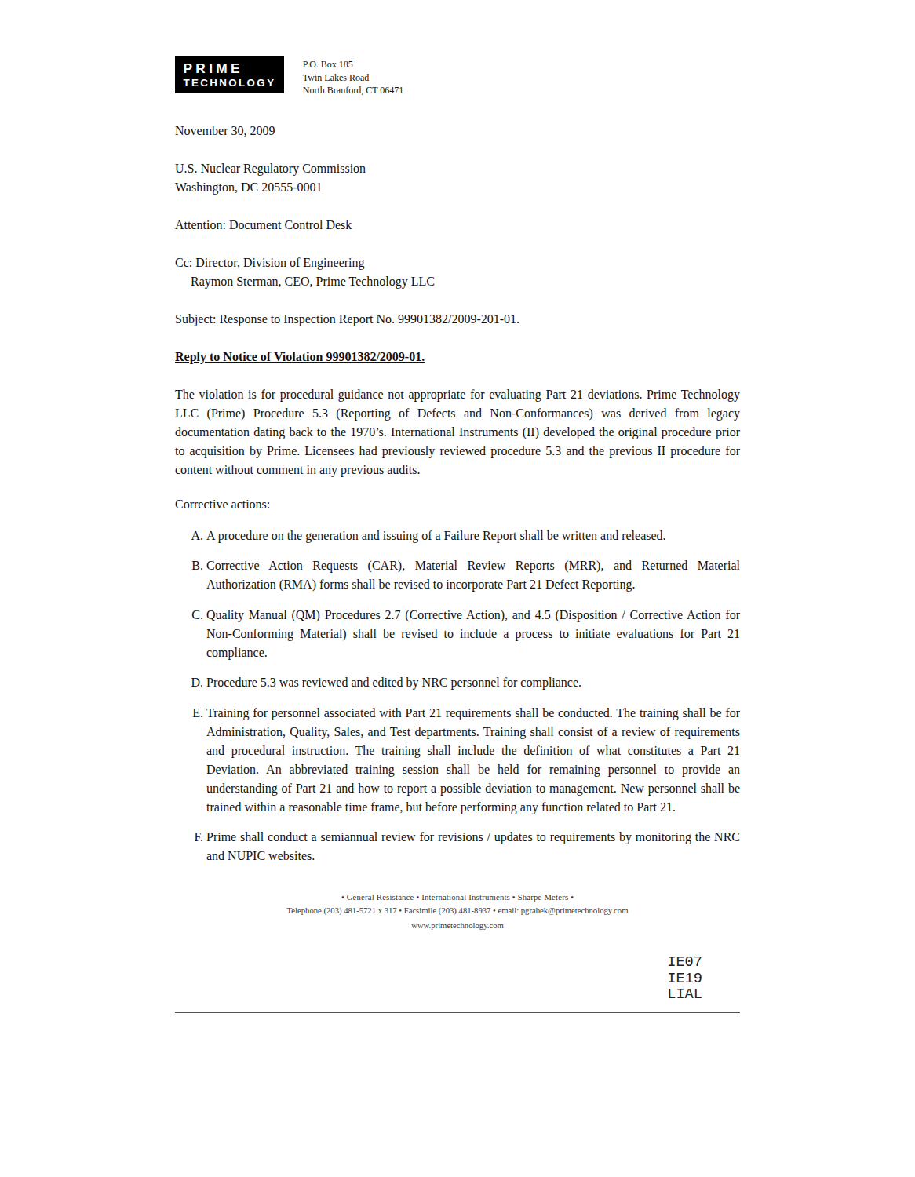PRIME TECHNOLOGY
P.O. Box 185
Twin Lakes Road
North Branford, CT 06471
November 30, 2009
U.S. Nuclear Regulatory Commission
Washington, DC 20555-0001
Attention: Document Control Desk
Cc: Director, Division of Engineering
Raymon Sterman, CEO, Prime Technology LLC
Subject: Response to Inspection Report No. 99901382/2009-201-01.
Reply to Notice of Violation 99901382/2009-01.
The violation is for procedural guidance not appropriate for evaluating Part 21 deviations. Prime Technology LLC (Prime) Procedure 5.3 (Reporting of Defects and Non-Conformances) was derived from legacy documentation dating back to the 1970’s. International Instruments (II) developed the original procedure prior to acquisition by Prime. Licensees had previously reviewed procedure 5.3 and the previous II procedure for content without comment in any previous audits.
Corrective actions:
A procedure on the generation and issuing of a Failure Report shall be written and released.
Corrective Action Requests (CAR), Material Review Reports (MRR), and Returned Material Authorization (RMA) forms shall be revised to incorporate Part 21 Defect Reporting.
Quality Manual (QM) Procedures 2.7 (Corrective Action), and 4.5 (Disposition / Corrective Action for Non-Conforming Material) shall be revised to include a process to initiate evaluations for Part 21 compliance.
Procedure 5.3 was reviewed and edited by NRC personnel for compliance.
Training for personnel associated with Part 21 requirements shall be conducted. The training shall be for Administration, Quality, Sales, and Test departments. Training shall consist of a review of requirements and procedural instruction. The training shall include the definition of what constitutes a Part 21 Deviation. An abbreviated training session shall be held for remaining personnel to provide an understanding of Part 21 and how to report a possible deviation to management. New personnel shall be trained within a reasonable time frame, but before performing any function related to Part 21.
Prime shall conduct a semiannual review for revisions / updates to requirements by monitoring the NRC and NUPIC websites.
• General Resistance • International Instruments • Sharpe Meters •
Telephone (203) 481-5721 x 317 • Facsimile (203) 481-8937 • email: pgrabek@primetechnology.com
www.primetechnology.com
IE07 IE19 LIAL